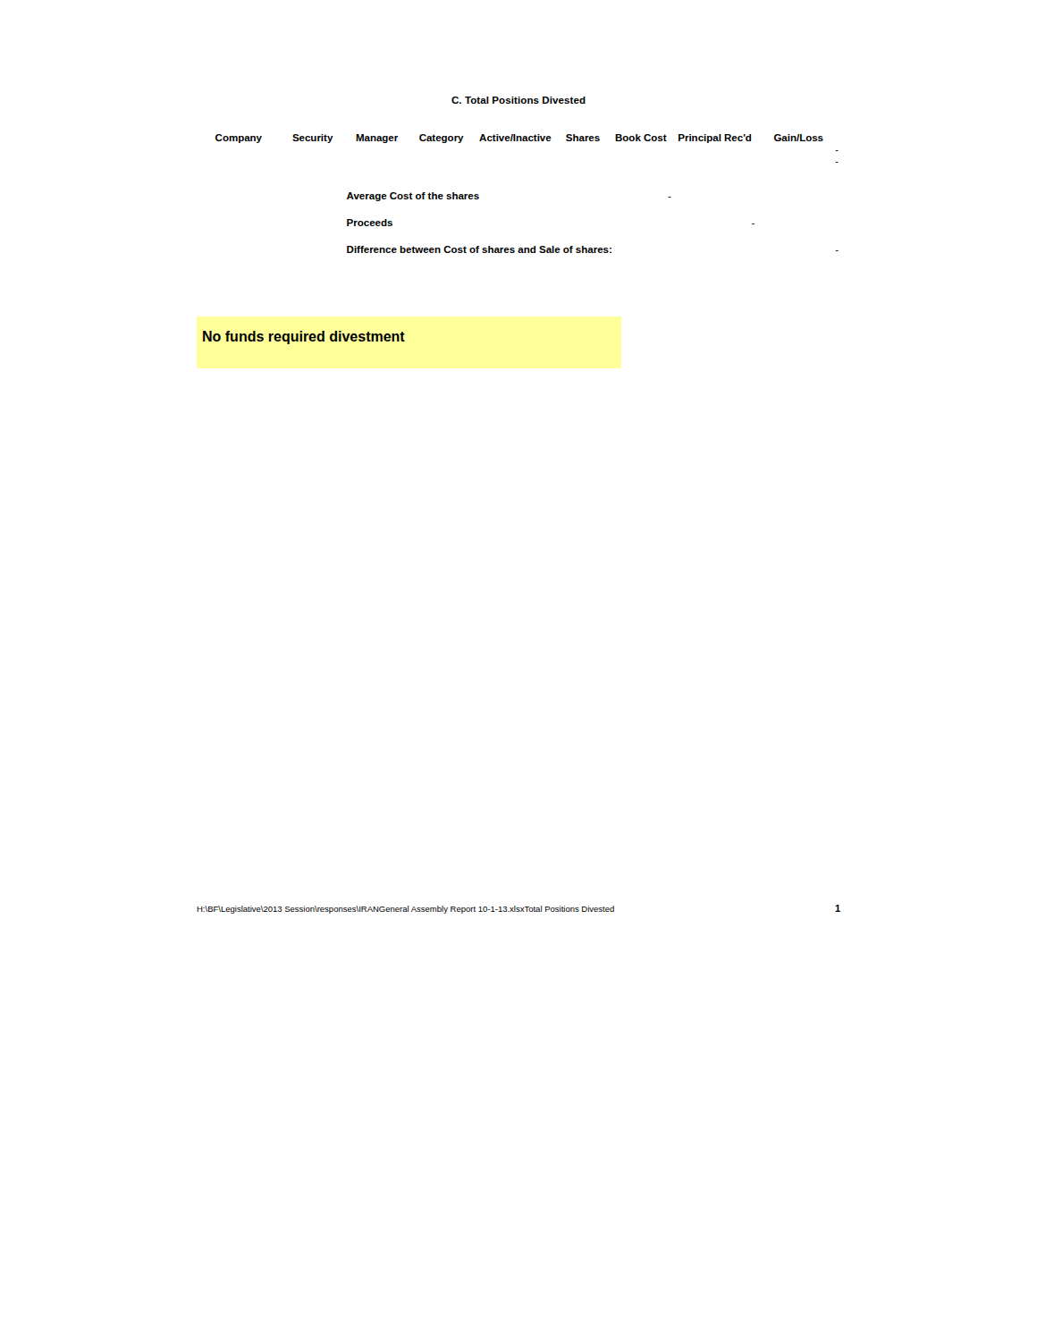C. Total Positions Divested
| Company | Security | Manager | Category | Active/Inactive | Shares | Book Cost | Principal Rec'd | Gain/Loss |
| --- | --- | --- | --- | --- | --- | --- | --- | --- |
| | | | | | | | | - |
| | | | | | | | | - |
| | | Average Cost of the shares | - | | |
| | | Proceeds | | - | |
| | | Difference between Cost of shares and Sale of shares: | | - |
No funds required divestment
H:\BF\Legislative\2013 Session\responses\IRANGeneral Assembly Report 10-1-13.xlsxTotal Positions Divested
1